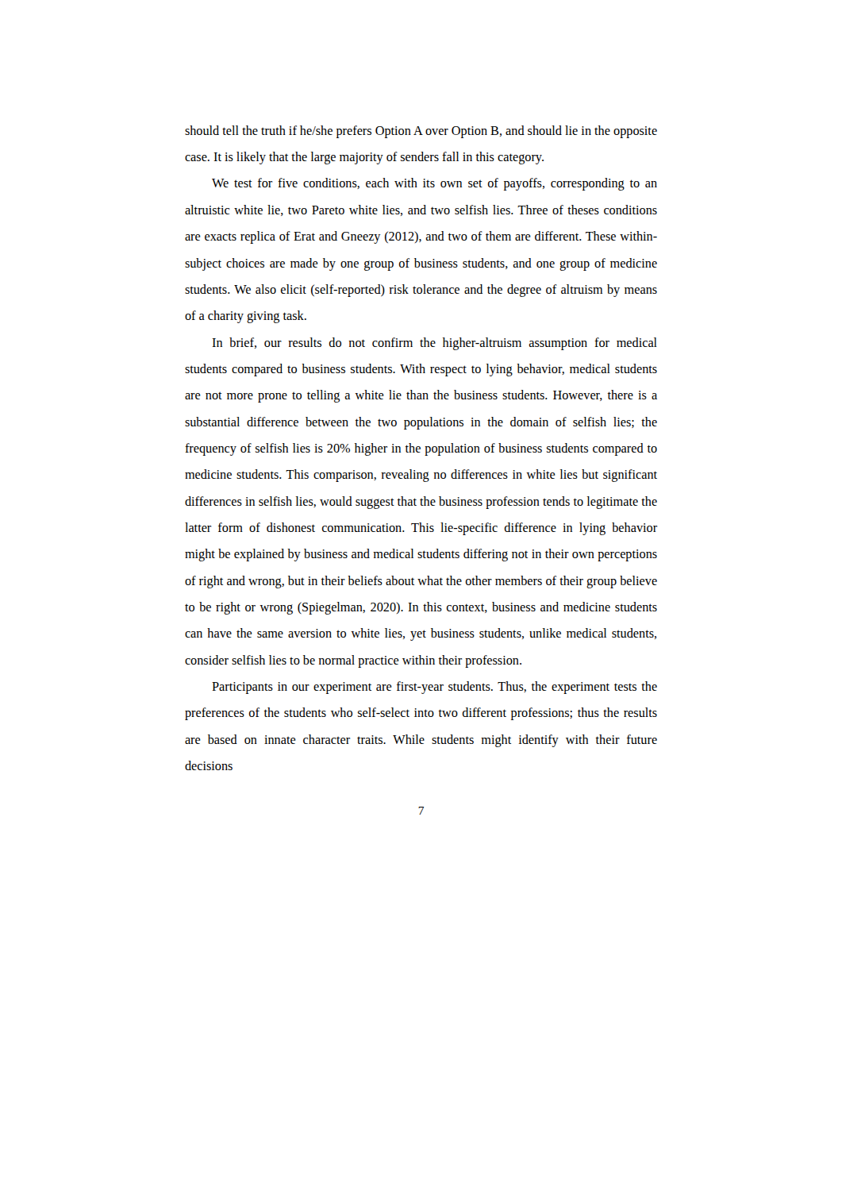should tell the truth if he/she prefers Option A over Option B, and should lie in the opposite case. It is likely that the large majority of senders fall in this category.
We test for five conditions, each with its own set of payoffs, corresponding to an altruistic white lie, two Pareto white lies, and two selfish lies. Three of theses conditions are exacts replica of Erat and Gneezy (2012), and two of them are different. These within-subject choices are made by one group of business students, and one group of medicine students. We also elicit (self-reported) risk tolerance and the degree of altruism by means of a charity giving task.
In brief, our results do not confirm the higher-altruism assumption for medical students compared to business students. With respect to lying behavior, medical students are not more prone to telling a white lie than the business students. However, there is a substantial difference between the two populations in the domain of selfish lies; the frequency of selfish lies is 20% higher in the population of business students compared to medicine students. This comparison, revealing no differences in white lies but significant differences in selfish lies, would suggest that the business profession tends to legitimate the latter form of dishonest communication. This lie-specific difference in lying behavior might be explained by business and medical students differing not in their own perceptions of right and wrong, but in their beliefs about what the other members of their group believe to be right or wrong (Spiegelman, 2020). In this context, business and medicine students can have the same aversion to white lies, yet business students, unlike medical students, consider selfish lies to be normal practice within their profession.
Participants in our experiment are first-year students. Thus, the experiment tests the preferences of the students who self-select into two different professions; thus the results are based on innate character traits. While students might identify with their future decisions
7